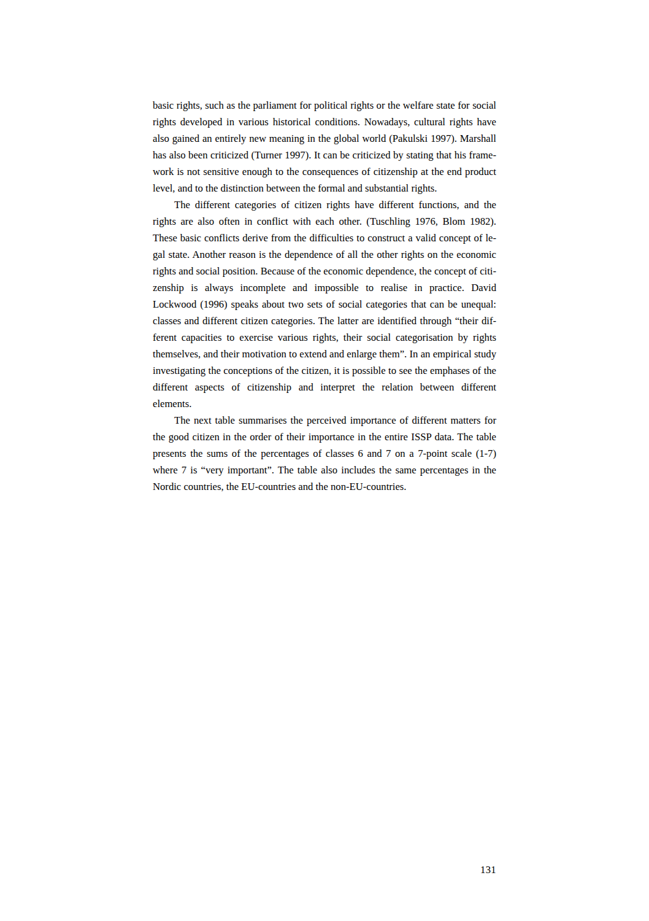basic rights, such as the parliament for political rights or the welfare state for social rights developed in various historical conditions. Nowadays, cultural rights have also gained an entirely new meaning in the global world (Pakulski 1997). Marshall has also been criticized (Turner 1997). It can be criticized by stating that his framework is not sensitive enough to the consequences of citizenship at the end product level, and to the distinction between the formal and substantial rights.
The different categories of citizen rights have different functions, and the rights are also often in conflict with each other. (Tuschling 1976, Blom 1982). These basic conflicts derive from the difficulties to construct a valid concept of legal state. Another reason is the dependence of all the other rights on the economic rights and social position. Because of the economic dependence, the concept of citizenship is always incomplete and impossible to realise in practice. David Lockwood (1996) speaks about two sets of social categories that can be unequal: classes and different citizen categories. The latter are identified through “their different capacities to exercise various rights, their social categorisation by rights themselves, and their motivation to extend and enlarge them”. In an empirical study investigating the conceptions of the citizen, it is possible to see the emphases of the different aspects of citizenship and interpret the relation between different elements.
The next table summarises the perceived importance of different matters for the good citizen in the order of their importance in the entire ISSP data. The table presents the sums of the percentages of classes 6 and 7 on a 7-point scale (1-7) where 7 is “very important”. The table also includes the same percentages in the Nordic countries, the EU-countries and the non-EU-countries.
131